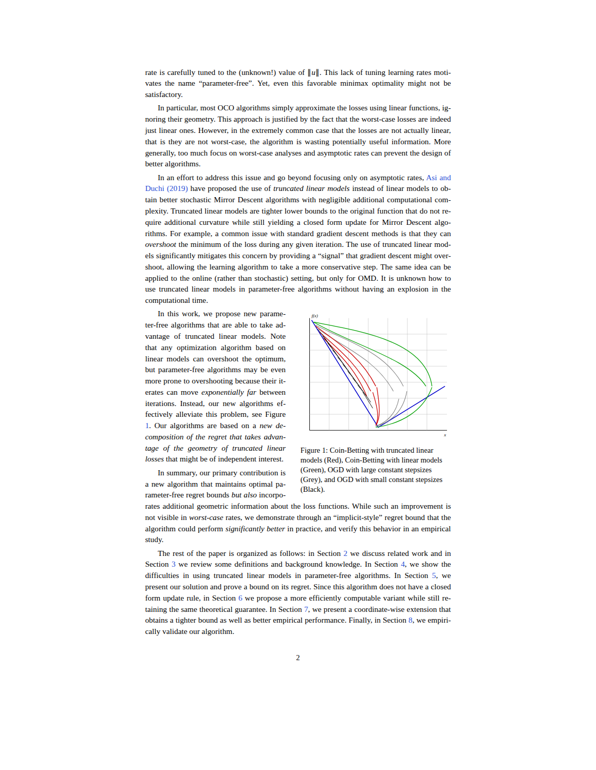rate is carefully tuned to the (unknown!) value of ∥u∥. This lack of tuning learning rates motivates the name “parameter-free”. Yet, even this favorable minimax optimality might not be satisfactory.
In particular, most OCO algorithms simply approximate the losses using linear functions, ignoring their geometry. This approach is justified by the fact that the worst-case losses are indeed just linear ones. However, in the extremely common case that the losses are not actually linear, that is they are not worst-case, the algorithm is wasting potentially useful information. More generally, too much focus on worst-case analyses and asymptotic rates can prevent the design of better algorithms.
In an effort to address this issue and go beyond focusing only on asymptotic rates, Asi and Duchi (2019) have proposed the use of truncated linear models instead of linear models to obtain better stochastic Mirror Descent algorithms with negligible additional computational complexity. Truncated linear models are tighter lower bounds to the original function that do not require additional curvature while still yielding a closed form update for Mirror Descent algorithms. For example, a common issue with standard gradient descent methods is that they can overshoot the minimum of the loss during any given iteration. The use of truncated linear models significantly mitigates this concern by providing a “signal” that gradient descent might overshoot, allowing the learning algorithm to take a more conservative step. The same idea can be applied to the online (rather than stochastic) setting, but only for OMD. It is unknown how to use truncated linear models in parameter-free algorithms without having an explosion in the computational time.
f(x) x
Figure 1: Coin-Betting with truncated linear models (Red), Coin-Betting with linear models (Green), OGD with large constant stepsizes (Grey), and OGD with small constant stepsizes (Black).
In this work, we propose new parameter-free algorithms that are able to take advantage of truncated linear models. Note that any optimization algorithm based on linear models can overshoot the optimum, but parameter-free algorithms may be even more prone to overshooting because their iterates can move exponentially far between iterations. Instead, our new algorithms effectively alleviate this problem, see Figure 1. Our algorithms are based on a new decomposition of the regret that takes advantage of the geometry of truncated linear losses that might be of independent interest.
In summary, our primary contribution is a new algorithm that maintains optimal parameter-free regret bounds but also incorporates additional geometric information about the loss functions. While such an improvement is not visible in worst-case rates, we demonstrate through an “implicit-style” regret bound that the algorithm could perform significantly better in practice, and verify this behavior in an empirical study.
The rest of the paper is organized as follows: in Section 2 we discuss related work and in Section 3 we review some definitions and background knowledge. In Section 4, we show the difficulties in using truncated linear models in parameter-free algorithms. In Section 5, we present our solution and prove a bound on its regret. Since this algorithm does not have a closed form update rule, in Section 6 we propose a more efficiently computable variant while still retaining the same theoretical guarantee. In Section 7, we present a coordinate-wise extension that obtains a tighter bound as well as better empirical performance. Finally, in Section 8, we empirically validate our algorithm.
2